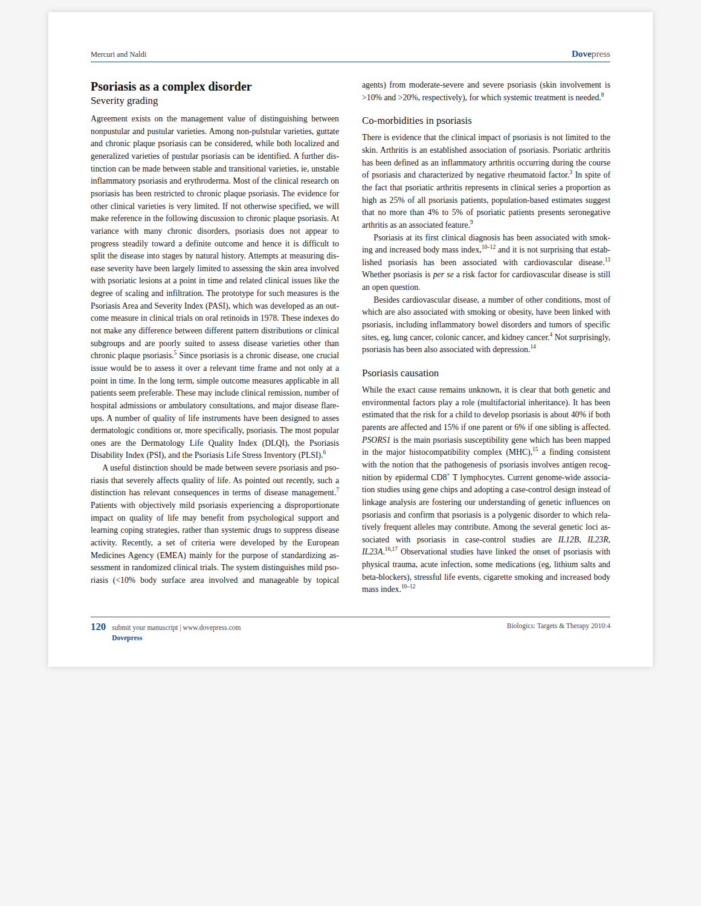Mercuri and Naldi
Dove press
Psoriasis as a complex disorder
Severity grading
Agreement exists on the management value of distinguishing between nonpustular and pustular varieties. Among non-pulstular varieties, guttate and chronic plaque psoriasis can be considered, while both localized and generalized varieties of pustular psoriasis can be identified. A further distinction can be made between stable and transitional varieties, ie, unstable inflammatory psoriasis and erythroderma. Most of the clinical research on psoriasis has been restricted to chronic plaque psoriasis. The evidence for other clinical varieties is very limited. If not otherwise specified, we will make reference in the following discussion to chronic plaque psoriasis. At variance with many chronic disorders, psoriasis does not appear to progress steadily toward a definite outcome and hence it is difficult to split the disease into stages by natural history. Attempts at measuring disease severity have been largely limited to assessing the skin area involved with psoriatic lesions at a point in time and related clinical issues like the degree of scaling and infiltration. The prototype for such measures is the Psoriasis Area and Severity Index (PASI), which was developed as an outcome measure in clinical trials on oral retinoids in 1978. These indexes do not make any difference between different pattern distributions or clinical subgroups and are poorly suited to assess disease varieties other than chronic plaque psoriasis.5 Since psoriasis is a chronic disease, one crucial issue would be to assess it over a relevant time frame and not only at a point in time. In the long term, simple outcome measures applicable in all patients seem preferable. These may include clinical remission, number of hospital admissions or ambulatory consultations, and major disease flare-ups. A number of quality of life instruments have been designed to asses dermatologic conditions or, more specifically, psoriasis. The most popular ones are the Dermatology Life Quality Index (DLQI), the Psoriasis Disability Index (PSI), and the Psoriasis Life Stress Inventory (PLSI).6
A useful distinction should be made between severe psoriasis and psoriasis that severely affects quality of life. As pointed out recently, such a distinction has relevant consequences in terms of disease management.7 Patients with objectively mild psoriasis experiencing a disproportionate impact on quality of life may benefit from psychological support and learning coping strategies, rather than systemic drugs to suppress disease activity. Recently, a set of criteria were developed by the European Medicines Agency (EMEA) mainly for the purpose of standardizing assessment in randomized clinical trials. The system distinguishes mild psoriasis (<10% body surface area involved and manageable by topical agents) from moderate-severe and severe psoriasis (skin involvement is >10% and >20%, respectively), for which systemic treatment is needed.8
Co-morbidities in psoriasis
There is evidence that the clinical impact of psoriasis is not limited to the skin. Arthritis is an established association of psoriasis. Psoriatic arthritis has been defined as an inflammatory arthritis occurring during the course of psoriasis and characterized by negative rheumatoid factor.3 In spite of the fact that psoriatic arthritis represents in clinical series a proportion as high as 25% of all psoriasis patients, population-based estimates suggest that no more than 4% to 5% of psoriatic patients presents seronegative arthritis as an associated feature.9
Psoriasis at its first clinical diagnosis has been associated with smoking and increased body mass index,10–12 and it is not surprising that established psoriasis has been associated with cardiovascular disease.13 Whether psoriasis is per se a risk factor for cardiovascular disease is still an open question.
Besides cardiovascular disease, a number of other conditions, most of which are also associated with smoking or obesity, have been linked with psoriasis, including inflammatory bowel disorders and tumors of specific sites, eg, lung cancer, colonic cancer, and kidney cancer.4 Not surprisingly, psoriasis has been also associated with depression.14
Psoriasis causation
While the exact cause remains unknown, it is clear that both genetic and environmental factors play a role (multifactorial inheritance). It has been estimated that the risk for a child to develop psoriasis is about 40% if both parents are affected and 15% if one parent or 6% if one sibling is affected. PSORS1 is the main psoriasis susceptibility gene which has been mapped in the major histocompatibility complex (MHC),15 a finding consistent with the notion that the pathogenesis of psoriasis involves antigen recognition by epidermal CD8+ T lymphocytes. Current genome-wide association studies using gene chips and adopting a case-control design instead of linkage analysis are fostering our understanding of genetic influences on psoriasis and confirm that psoriasis is a polygenic disorder to which relatively frequent alleles may contribute. Among the several genetic loci associated with psoriasis in case-control studies are IL12B, IL23R, IL23A.16,17 Observational studies have linked the onset of psoriasis with physical trauma, acute infection, some medications (eg, lithium salts and beta-blockers), stressful life events, cigarette smoking and increased body mass index.10–12
120 submit your manuscript | www.dovepress.com Dovepress
Biologics: Targets & Therapy 2010:4